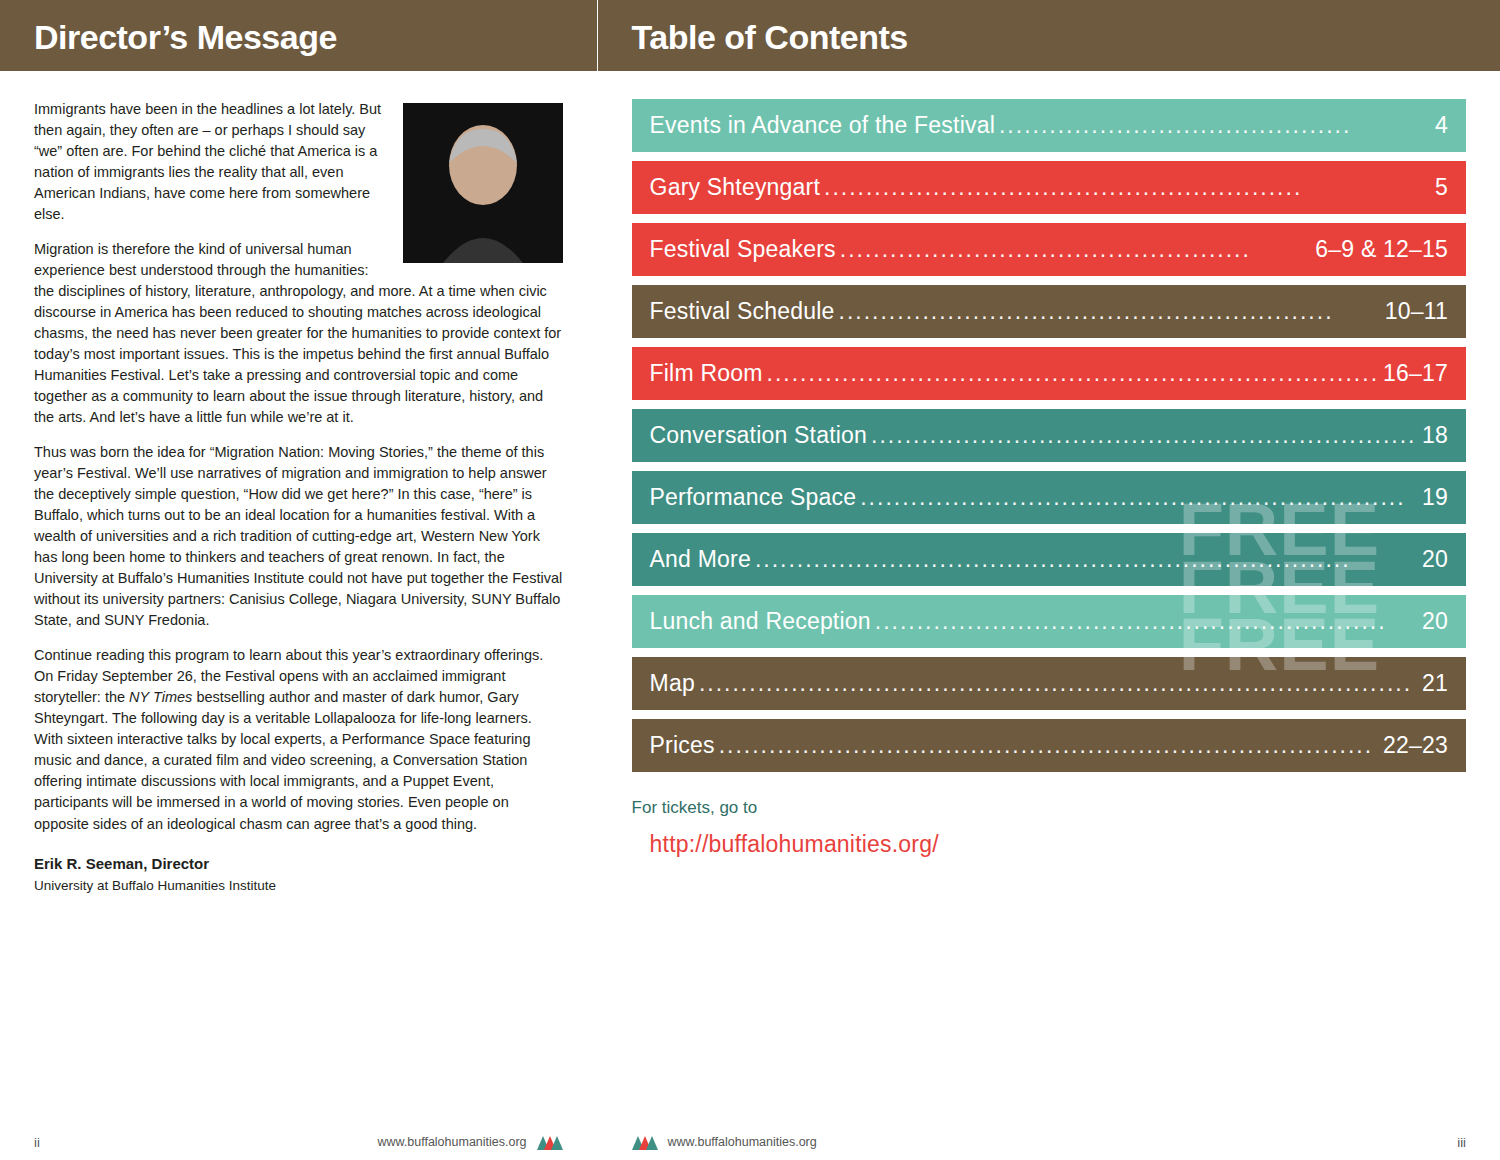Director’s Message
Immigrants have been in the headlines a lot lately. But then again, they often are – or perhaps I should say “we” often are. For behind the cliché that America is a nation of immigrants lies the reality that all, even American Indians, have come here from somewhere else.
Migration is therefore the kind of universal human experience best understood through the humanities: the disciplines of history, literature, anthropology, and more. At a time when civic discourse in America has been reduced to shouting matches across ideological chasms, the need has never been greater for the humanities to provide context for today’s most important issues. This is the impetus behind the first annual Buffalo Humanities Festival. Let’s take a pressing and controversial topic and come together as a community to learn about the issue through literature, history, and the arts. And let’s have a little fun while we’re at it.
Thus was born the idea for “Migration Nation: Moving Stories,” the theme of this year’s Festival. We’ll use narratives of migration and immigration to help answer the deceptively simple question, “How did we get here?” In this case, “here” is Buffalo, which turns out to be an ideal location for a humanities festival. With a wealth of universities and a rich tradition of cutting-edge art, Western New York has long been home to thinkers and teachers of great renown. In fact, the University at Buffalo’s Humanities Institute could not have put together the Festival without its university partners: Canisius College, Niagara University, SUNY Buffalo State, and SUNY Fredonia.
Continue reading this program to learn about this year’s extraordinary offerings. On Friday September 26, the Festival opens with an acclaimed immigrant storyteller: the NY Times bestselling author and master of dark humor, Gary Shteyngart. The following day is a veritable Lollapalooza for life-long learners. With sixteen interactive talks by local experts, a Performance Space featuring music and dance, a curated film and video screening, a Conversation Station offering intimate discussions with local immigrants, and a Puppet Event, participants will be immersed in a world of moving stories. Even people on opposite sides of an ideological chasm can agree that’s a good thing.
Erik R. Seeman, Director
University at Buffalo Humanities Institute
ii www.buffalohumanities.org
Table of Contents
FREE
FREE
FREE
Events in Advance of the Festival .......................................... 4
Gary Shteyngart ......................................................... 5
Festival Speakers ................................................. 6–9 & 12–15
Festival Schedule ........................................................... 10–11
Film Room ......................................................................... 16–17
Conversation Station ................................................................. 18
Performance Space ................................................................. 19
And More ....................................................................... 20
Lunch and Reception ............................................................. 20
Map ..................................................................................... 21
Prices .............................................................................. 22–23
For tickets, go to http://buffalohumanities.org/
www.buffalohumanities.org iii